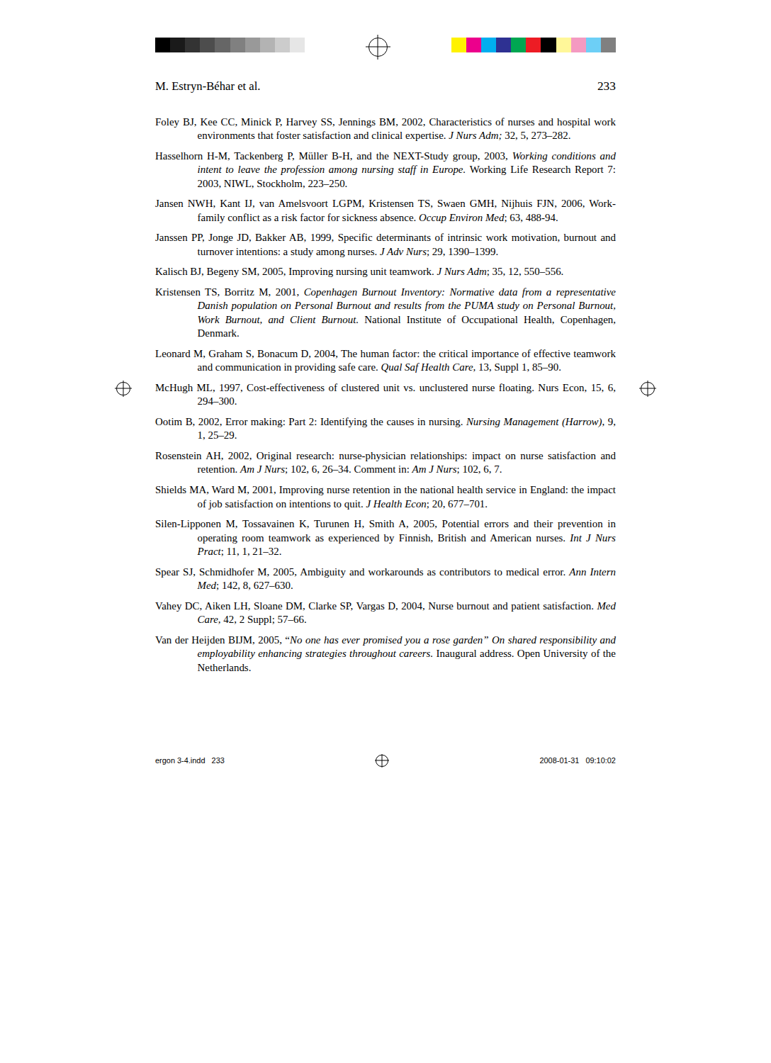M. Estryn-Béhar et al. 233
Foley BJ, Kee CC, Minick P, Harvey SS, Jennings BM, 2002, Characteristics of nurses and hospital work environments that foster satisfaction and clinical expertise. J Nurs Adm; 32, 5, 273–282.
Hasselhorn H-M, Tackenberg P, Müller B-H, and the NEXT-Study group, 2003, Working conditions and intent to leave the profession among nursing staff in Europe. Working Life Research Report 7: 2003, NIWL, Stockholm, 223–250.
Jansen NWH, Kant IJ, van Amelsvoort LGPM, Kristensen TS, Swaen GMH, Nijhuis FJN, 2006, Work-family conflict as a risk factor for sickness absence. Occup Environ Med; 63, 488-94.
Janssen PP, Jonge JD, Bakker AB, 1999, Specific determinants of intrinsic work motivation, burnout and turnover intentions: a study among nurses. J Adv Nurs; 29, 1390–1399.
Kalisch BJ, Begeny SM, 2005, Improving nursing unit teamwork. J Nurs Adm; 35, 12, 550–556.
Kristensen TS, Borritz M, 2001, Copenhagen Burnout Inventory: Normative data from a representative Danish population on Personal Burnout and results from the PUMA study on Personal Burnout, Work Burnout, and Client Burnout. National Institute of Occupational Health, Copenhagen, Denmark.
Leonard M, Graham S, Bonacum D, 2004, The human factor: the critical importance of effective teamwork and communication in providing safe care. Qual Saf Health Care, 13, Suppl 1, 85–90.
McHugh ML, 1997, Cost-effectiveness of clustered unit vs. unclustered nurse floating. Nurs Econ, 15, 6, 294–300.
Ootim B, 2002, Error making: Part 2: Identifying the causes in nursing. Nursing Management (Harrow), 9, 1, 25–29.
Rosenstein AH, 2002, Original research: nurse-physician relationships: impact on nurse satisfaction and retention. Am J Nurs; 102, 6, 26–34. Comment in: Am J Nurs; 102, 6, 7.
Shields MA, Ward M, 2001, Improving nurse retention in the national health service in England: the impact of job satisfaction on intentions to quit. J Health Econ; 20, 677–701.
Silen-Lipponen M, Tossavainen K, Turunen H, Smith A, 2005, Potential errors and their prevention in operating room teamwork as experienced by Finnish, British and American nurses. Int J Nurs Pract; 11, 1, 21–32.
Spear SJ, Schmidhofer M, 2005, Ambiguity and workarounds as contributors to medical error. Ann Intern Med; 142, 8, 627–630.
Vahey DC, Aiken LH, Sloane DM, Clarke SP, Vargas D, 2004, Nurse burnout and patient satisfaction. Med Care, 42, 2 Suppl; 57–66.
Van der Heijden BIJM, 2005, “No one has ever promised you a rose garden” On shared responsibility and employability enhancing strategies throughout careers. Inaugural address. Open University of the Netherlands.
ergon 3-4.indd 233 2008-01-31 09:10:02